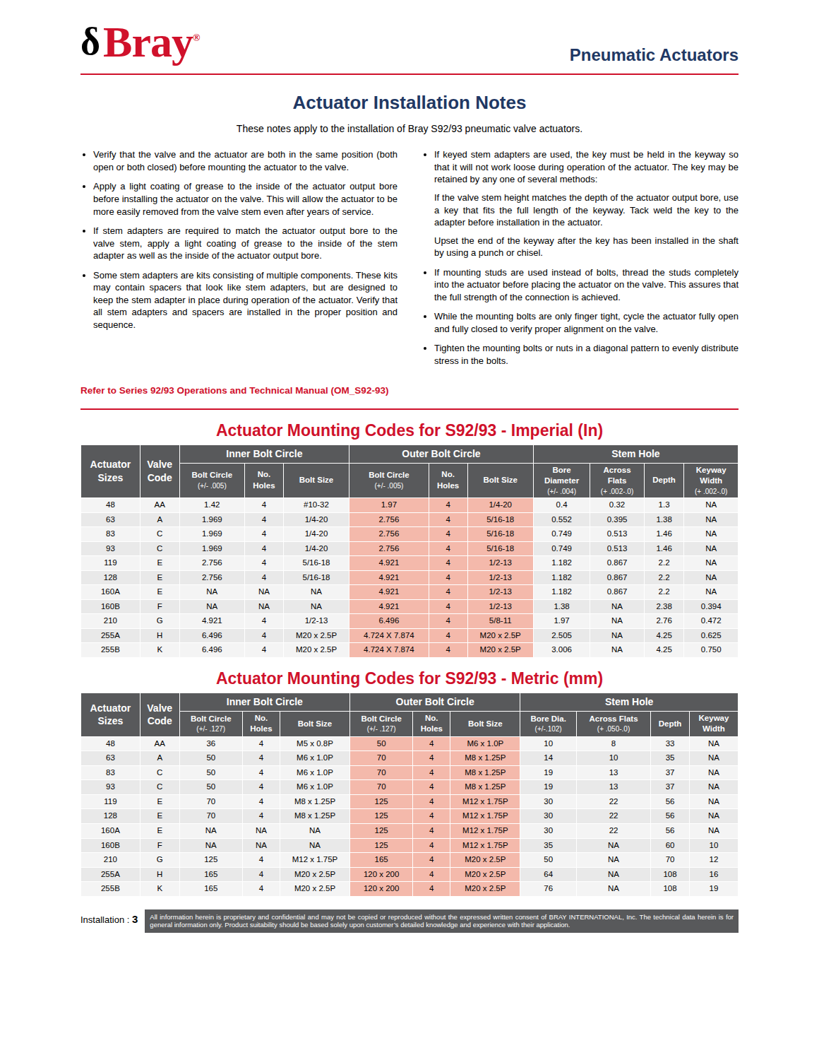δ Bray®
Pneumatic Actuators
Actuator Installation Notes
These notes apply to the installation of Bray S92/93 pneumatic valve actuators.
Verify that the valve and the actuator are both in the same position (both open or both closed) before mounting the actuator to the valve.
Apply a light coating of grease to the inside of the actuator output bore before installing the actuator on the valve. This will allow the actuator to be more easily removed from the valve stem even after years of service.
If stem adapters are required to match the actuator output bore to the valve stem, apply a light coating of grease to the inside of the stem adapter as well as the inside of the actuator output bore.
Some stem adapters are kits consisting of multiple components. These kits may contain spacers that look like stem adapters, but are designed to keep the stem adapter in place during operation of the actuator. Verify that all stem adapters and spacers are installed in the proper position and sequence.
If keyed stem adapters are used, the key must be held in the keyway so that it will not work loose during operation of the actuator. The key may be retained by any one of several methods:
If the valve stem height matches the depth of the actuator output bore, use a key that fits the full length of the keyway. Tack weld the key to the adapter before installation in the actuator.
Upset the end of the keyway after the key has been installed in the shaft by using a punch or chisel.
If mounting studs are used instead of bolts, thread the studs completely into the actuator before placing the actuator on the valve. This assures that the full strength of the connection is achieved.
While the mounting bolts are only finger tight, cycle the actuator fully open and fully closed to verify proper alignment on the valve.
Tighten the mounting bolts or nuts in a diagonal pattern to evenly distribute stress in the bolts.
Refer to Series 92/93 Operations and Technical Manual (OM_S92-93)
Actuator Mounting Codes for S92/93 - Imperial (In)
| Actuator Sizes | Valve Code | Inner Bolt Circle | Outer Bolt Circle | Stem Hole |
| --- | --- | --- | --- | --- |
| Bolt Circle (+/- .005) | No. Holes | Bolt Size | Bolt Circle (+/- .005) | No. Holes | Bolt Size | Bore Diameter (+/- .004) | Across Flats (+ .002-.0) | Depth | Keyway Width (+ .002-.0) |
| 48 | AA | 1.42 | 4 | #10-32 | 1.97 | 4 | 1/4-20 | 0.4 | 0.32 | 1.3 | NA |
| 63 | A | 1.969 | 4 | 1/4-20 | 2.756 | 4 | 5/16-18 | 0.552 | 0.395 | 1.38 | NA |
| 83 | C | 1.969 | 4 | 1/4-20 | 2.756 | 4 | 5/16-18 | 0.749 | 0.513 | 1.46 | NA |
| 93 | C | 1.969 | 4 | 1/4-20 | 2.756 | 4 | 5/16-18 | 0.749 | 0.513 | 1.46 | NA |
| 119 | E | 2.756 | 4 | 5/16-18 | 4.921 | 4 | 1/2-13 | 1.182 | 0.867 | 2.2 | NA |
| 128 | E | 2.756 | 4 | 5/16-18 | 4.921 | 4 | 1/2-13 | 1.182 | 0.867 | 2.2 | NA |
| 160A | E | NA | NA | NA | 4.921 | 4 | 1/2-13 | 1.182 | 0.867 | 2.2 | NA |
| 160B | F | NA | NA | NA | 4.921 | 4 | 1/2-13 | 1.38 | NA | 2.38 | 0.394 |
| 210 | G | 4.921 | 4 | 1/2-13 | 6.496 | 4 | 5/8-11 | 1.97 | NA | 2.76 | 0.472 |
| 255A | H | 6.496 | 4 | M20 x 2.5P | 4.724 X 7.874 | 4 | M20 x 2.5P | 2.505 | NA | 4.25 | 0.625 |
| 255B | K | 6.496 | 4 | M20 x 2.5P | 4.724 X 7.874 | 4 | M20 x 2.5P | 3.006 | NA | 4.25 | 0.750 |
Actuator Mounting Codes for S92/93 - Metric (mm)
| Actuator Sizes | Valve Code | Inner Bolt Circle | Outer Bolt Circle | Stem Hole |
| --- | --- | --- | --- | --- |
| Bolt Circle (+/- .127) | No. Holes | Bolt Size | Bolt Circle (+/- .127) | No. Holes | Bolt Size | Bore Dia. (+/-.102) | Across Flats (+ .050-.0) | Depth | Keyway Width |
| 48 | AA | 36 | 4 | M5 x 0.8P | 50 | 4 | M6 x 1.0P | 10 | 8 | 33 | NA |
| 63 | A | 50 | 4 | M6 x 1.0P | 70 | 4 | M8 x 1.25P | 14 | 10 | 35 | NA |
| 83 | C | 50 | 4 | M6 x 1.0P | 70 | 4 | M8 x 1.25P | 19 | 13 | 37 | NA |
| 93 | C | 50 | 4 | M6 x 1.0P | 70 | 4 | M8 x 1.25P | 19 | 13 | 37 | NA |
| 119 | E | 70 | 4 | M8 x 1.25P | 125 | 4 | M12 x 1.75P | 30 | 22 | 56 | NA |
| 128 | E | 70 | 4 | M8 x 1.25P | 125 | 4 | M12 x 1.75P | 30 | 22 | 56 | NA |
| 160A | E | NA | NA | NA | 125 | 4 | M12 x 1.75P | 30 | 22 | 56 | NA |
| 160B | F | NA | NA | NA | 125 | 4 | M12 x 1.75P | 35 | NA | 60 | 10 |
| 210 | G | 125 | 4 | M12 x 1.75P | 165 | 4 | M20 x 2.5P | 50 | NA | 70 | 12 |
| 255A | H | 165 | 4 | M20 x 2.5P | 120 x 200 | 4 | M20 x 2.5P | 64 | NA | 108 | 16 |
| 255B | K | 165 | 4 | M20 x 2.5P | 120 x 200 | 4 | M20 x 2.5P | 76 | NA | 108 | 19 |
Installation : 3
All information herein is proprietary and confidential and may not be copied or reproduced without the expressed written consent of BRAY INTERNATIONAL, Inc. The technical data herein is for general information only. Product suitability should be based solely upon customer’s detailed knowledge and experience with their application.